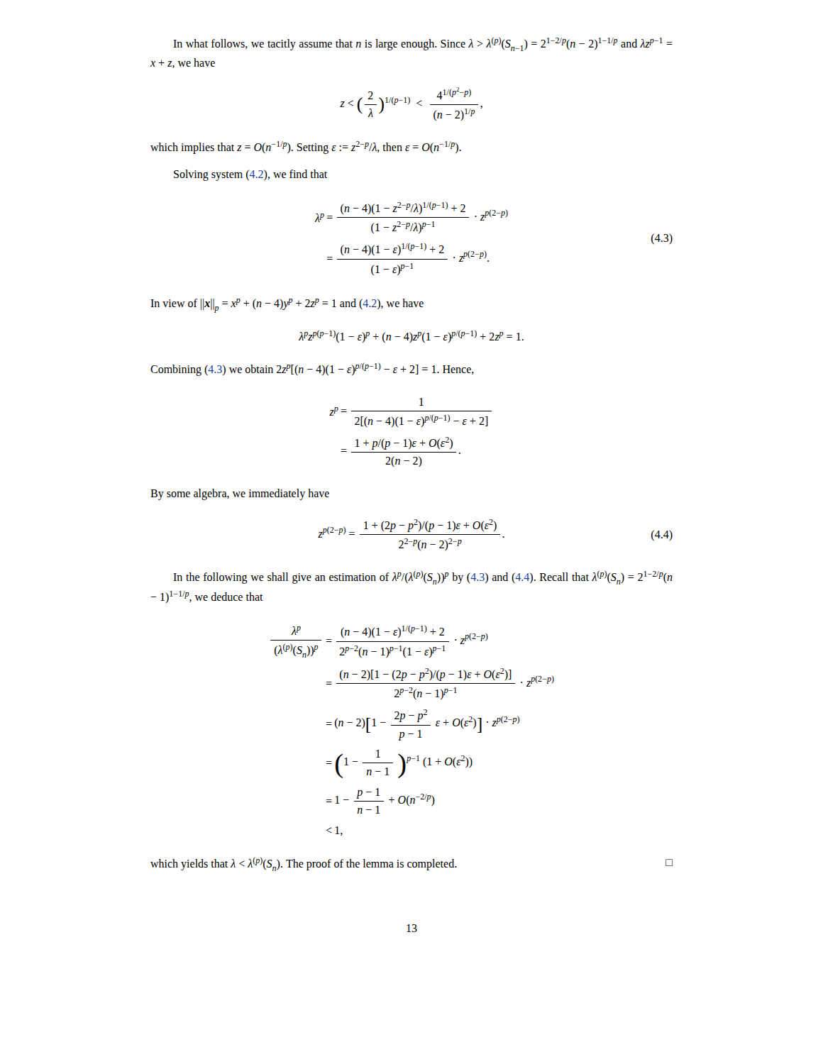In what follows, we tacitly assume that n is large enough. Since λ > λ(p)(Sn−1) = 21−2/p(n − 2)1−1/p and λz p−1 = x + z, we have
z < (2 λ) 1/(p−1) < 41/(p 2−p)(n − 2)1/p,
which implies that z = O(n−1/p). Setting ε := z 2−p/λ, then ε = O(n−1/p).
Solving system (4.2), we find that
| λ p | = | ( n − 4)(1 − z 2− p / λ ) 1/( p −1) + 2 (1 − z 2− p / λ ) p −1 · z p (2− p ) |
| | = | ( n − 4)(1 − ε ) 1/( p −1) + 2 (1 − ε ) p −1 · z p (2− p ) . |
(4.3)
In view of ||x||p = xp + (n − 4)yp + 2zp = 1 and (4.2), we have
λpzp(p−1)(1 − ε)p + (n − 4)zp(1 − ε)p/(p−1) + 2zp = 1.
Combining (4.3) we obtain 2zp[(n − 4)(1 − ε)p/(p−1) − ε + 2] = 1. Hence,
| z p | = | 1 2[( n − 4)(1 − ε ) p /( p −1) − ε + 2] |
| | = | 1 + p /( p − 1) ε + O ( ε 2 ) 2( n − 2) . |
By some algebra, we immediately have
zp(2−p) = 1 + (2p − p 2)/(p − 1)ε + O(ε 2) 22−p(n − 2)2−p .
(4.4)
In the following we shall give an estimation of λp/(λ(p)(Sn))p by (4.3) and (4.4). Recall that λ(p)(Sn) = 21−2/p(n − 1)1−1/p, we deduce that
| λ p ( λ ( p ) ( S n )) p | = | ( n − 4)(1 − ε ) 1/( p −1) + 2 2 p −2 ( n − 1) p −1 (1 − ε ) p −1 · z p (2− p ) |
| | = | ( n − 2)[1 − (2 p − p 2 )/( p − 1) ε + O ( ε 2 )] 2 p −2 ( n − 1) p −1 · z p (2− p ) |
| | = | ( n − 2) [ 1 − 2 p − p 2 p − 1 ε + O ( ε 2 ) ] · z p (2− p ) |
| | = | ( 1 − 1 n − 1 ) p −1 (1 + O ( ε 2 )) |
| | = | 1 − p − 1 n − 1 + O ( n −2/ p ) |
| | < | 1, |
which yields that λ < λ(p)(Sn). The proof of the lemma is completed. □
13